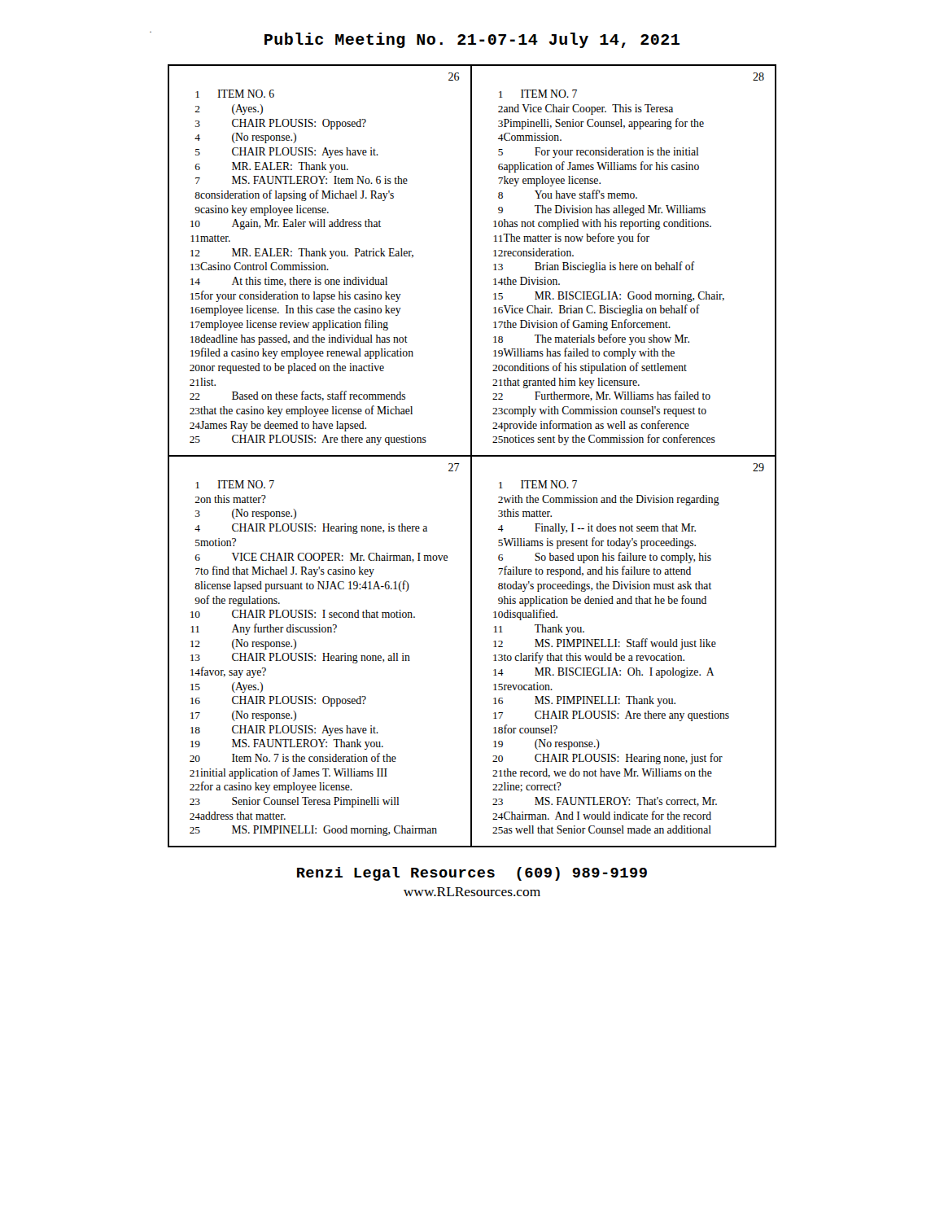.
Public Meeting No. 21-07-14 July 14, 2021
26
| 1 | ITEM NO. 6 |
| 2 | (Ayes.) |
| 3 | CHAIR PLOUSIS: Opposed? |
| 4 | (No response.) |
| 5 | CHAIR PLOUSIS: Ayes have it. |
| 6 | MR. EALER: Thank you. |
| 7 | MS. FAUNTLEROY: Item No. 6 is the |
| 8 | consideration of lapsing of Michael J. Ray's |
| 9 | casino key employee license. |
| 10 | Again, Mr. Ealer will address that |
| 11 | matter. |
| 12 | MR. EALER: Thank you. Patrick Ealer, |
| 13 | Casino Control Commission. |
| 14 | At this time, there is one individual |
| 15 | for your consideration to lapse his casino key |
| 16 | employee license. In this case the casino key |
| 17 | employee license review application filing |
| 18 | deadline has passed, and the individual has not |
| 19 | filed a casino key employee renewal application |
| 20 | nor requested to be placed on the inactive |
| 21 | list. |
| 22 | Based on these facts, staff recommends |
| 23 | that the casino key employee license of Michael |
| 24 | James Ray be deemed to have lapsed. |
| 25 | CHAIR PLOUSIS: Are there any questions |
28
| 1 | ITEM NO. 7 |
| 2 | and Vice Chair Cooper. This is Teresa |
| 3 | Pimpinelli, Senior Counsel, appearing for the |
| 4 | Commission. |
| 5 | For your reconsideration is the initial |
| 6 | application of James Williams for his casino |
| 7 | key employee license. |
| 8 | You have staff's memo. |
| 9 | The Division has alleged Mr. Williams |
| 10 | has not complied with his reporting conditions. |
| 11 | The matter is now before you for |
| 12 | reconsideration. |
| 13 | Brian Biscieglia is here on behalf of |
| 14 | the Division. |
| 15 | MR. BISCIEGLIA: Good morning, Chair, |
| 16 | Vice Chair. Brian C. Biscieglia on behalf of |
| 17 | the Division of Gaming Enforcement. |
| 18 | The materials before you show Mr. |
| 19 | Williams has failed to comply with the |
| 20 | conditions of his stipulation of settlement |
| 21 | that granted him key licensure. |
| 22 | Furthermore, Mr. Williams has failed to |
| 23 | comply with Commission counsel's request to |
| 24 | provide information as well as conference |
| 25 | notices sent by the Commission for conferences |
27
| 1 | ITEM NO. 7 |
| 2 | on this matter? |
| 3 | (No response.) |
| 4 | CHAIR PLOUSIS: Hearing none, is there a |
| 5 | motion? |
| 6 | VICE CHAIR COOPER: Mr. Chairman, I move |
| 7 | to find that Michael J. Ray's casino key |
| 8 | license lapsed pursuant to NJAC 19:41A-6.1(f) |
| 9 | of the regulations. |
| 10 | CHAIR PLOUSIS: I second that motion. |
| 11 | Any further discussion? |
| 12 | (No response.) |
| 13 | CHAIR PLOUSIS: Hearing none, all in |
| 14 | favor, say aye? |
| 15 | (Ayes.) |
| 16 | CHAIR PLOUSIS: Opposed? |
| 17 | (No response.) |
| 18 | CHAIR PLOUSIS: Ayes have it. |
| 19 | MS. FAUNTLEROY: Thank you. |
| 20 | Item No. 7 is the consideration of the |
| 21 | initial application of James T. Williams III |
| 22 | for a casino key employee license. |
| 23 | Senior Counsel Teresa Pimpinelli will |
| 24 | address that matter. |
| 25 | MS. PIMPINELLI: Good morning, Chairman |
29
| 1 | ITEM NO. 7 |
| 2 | with the Commission and the Division regarding |
| 3 | this matter. |
| 4 | Finally, I -- it does not seem that Mr. |
| 5 | Williams is present for today's proceedings. |
| 6 | So based upon his failure to comply, his |
| 7 | failure to respond, and his failure to attend |
| 8 | today's proceedings, the Division must ask that |
| 9 | his application be denied and that he be found |
| 10 | disqualified. |
| 11 | Thank you. |
| 12 | MS. PIMPINELLI: Staff would just like |
| 13 | to clarify that this would be a revocation. |
| 14 | MR. BISCIEGLIA: Oh. I apologize. A |
| 15 | revocation. |
| 16 | MS. PIMPINELLI: Thank you. |
| 17 | CHAIR PLOUSIS: Are there any questions |
| 18 | for counsel? |
| 19 | (No response.) |
| 20 | CHAIR PLOUSIS: Hearing none, just for |
| 21 | the record, we do not have Mr. Williams on the |
| 22 | line; correct? |
| 23 | MS. FAUNTLEROY: That's correct, Mr. |
| 24 | Chairman. And I would indicate for the record |
| 25 | as well that Senior Counsel made an additional |
Renzi Legal Resources (609) 989-9199
www.RLResources.com